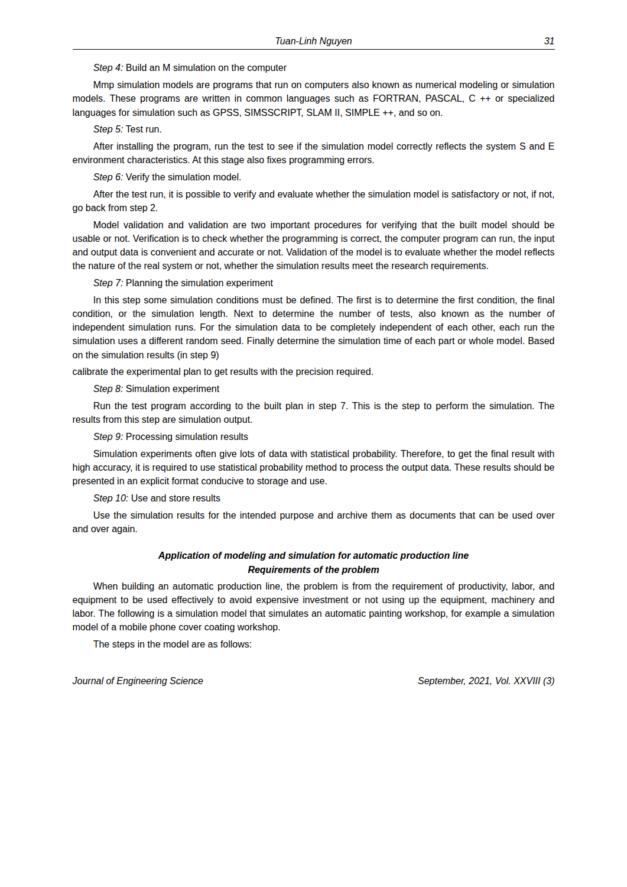Tuan-Linh Nguyen 31
Step 4: Build an M simulation on the computer
Mmp simulation models are programs that run on computers also known as numerical modeling or simulation models. These programs are written in common languages such as FORTRAN, PASCAL, C ++ or specialized languages for simulation such as GPSS, SIMSSCRIPT, SLAM II, SIMPLE ++, and so on.
Step 5: Test run.
After installing the program, run the test to see if the simulation model correctly reflects the system S and E environment characteristics. At this stage also fixes programming errors.
Step 6: Verify the simulation model.
After the test run, it is possible to verify and evaluate whether the simulation model is satisfactory or not, if not, go back from step 2.
Model validation and validation are two important procedures for verifying that the built model should be usable or not. Verification is to check whether the programming is correct, the computer program can run, the input and output data is convenient and accurate or not. Validation of the model is to evaluate whether the model reflects the nature of the real system or not, whether the simulation results meet the research requirements.
Step 7: Planning the simulation experiment
In this step some simulation conditions must be defined. The first is to determine the first condition, the final condition, or the simulation length. Next to determine the number of tests, also known as the number of independent simulation runs. For the simulation data to be completely independent of each other, each run the simulation uses a different random seed. Finally determine the simulation time of each part or whole model. Based on the simulation results (in step 9)
calibrate the experimental plan to get results with the precision required.
Step 8: Simulation experiment
Run the test program according to the built plan in step 7. This is the step to perform the simulation. The results from this step are simulation output.
Step 9: Processing simulation results
Simulation experiments often give lots of data with statistical probability. Therefore, to get the final result with high accuracy, it is required to use statistical probability method to process the output data. These results should be presented in an explicit format conducive to storage and use.
Step 10: Use and store results
Use the simulation results for the intended purpose and archive them as documents that can be used over and over again.
Application of modeling and simulation for automatic production line
Requirements of the problem
When building an automatic production line, the problem is from the requirement of productivity, labor, and equipment to be used effectively to avoid expensive investment or not using up the equipment, machinery and labor. The following is a simulation model that simulates an automatic painting workshop, for example a simulation model of a mobile phone cover coating workshop.
The steps in the model are as follows:
Journal of Engineering Science September, 2021, Vol. XXVIII (3)